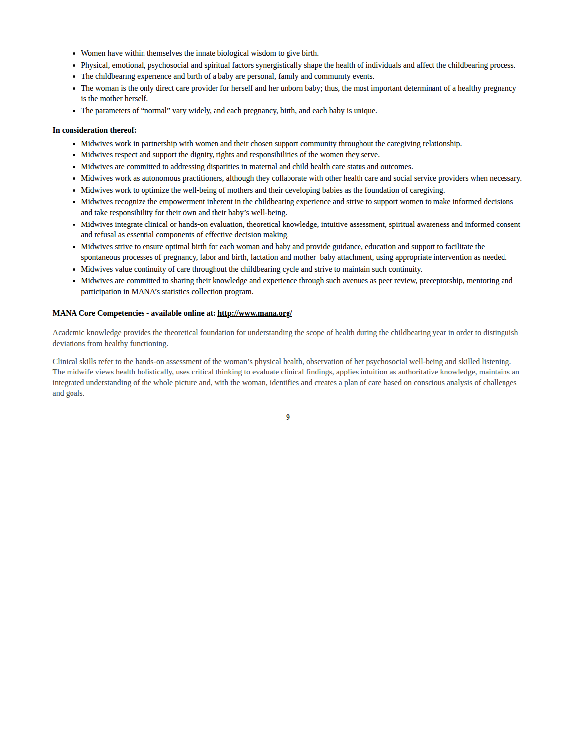Women have within themselves the innate biological wisdom to give birth.
Physical, emotional, psychosocial and spiritual factors synergistically shape the health of individuals and affect the childbearing process.
The childbearing experience and birth of a baby are personal, family and community events.
The woman is the only direct care provider for herself and her unborn baby; thus, the most important determinant of a healthy pregnancy is the mother herself.
The parameters of “normal” vary widely, and each pregnancy, birth, and each baby is unique.
In consideration thereof:
Midwives work in partnership with women and their chosen support community throughout the caregiving relationship.
Midwives respect and support the dignity, rights and responsibilities of the women they serve.
Midwives are committed to addressing disparities in maternal and child health care status and outcomes.
Midwives work as autonomous practitioners, although they collaborate with other health care and social service providers when necessary.
Midwives work to optimize the well-being of mothers and their developing babies as the foundation of caregiving.
Midwives recognize the empowerment inherent in the childbearing experience and strive to support women to make informed decisions and take responsibility for their own and their baby’s well-being.
Midwives integrate clinical or hands-on evaluation, theoretical knowledge, intuitive assessment, spiritual awareness and informed consent and refusal as essential components of effective decision making.
Midwives strive to ensure optimal birth for each woman and baby and provide guidance, education and support to facilitate the spontaneous processes of pregnancy, labor and birth, lactation and mother–baby attachment, using appropriate intervention as needed.
Midwives value continuity of care throughout the childbearing cycle and strive to maintain such continuity.
Midwives are committed to sharing their knowledge and experience through such avenues as peer review, preceptorship, mentoring and participation in MANA’s statistics collection program.
MANA Core Competencies - available online at: http://www.mana.org/
Academic knowledge provides the theoretical foundation for understanding the scope of health during the childbearing year in order to distinguish deviations from healthy functioning.
Clinical skills refer to the hands-on assessment of the woman’s physical health, observation of her psychosocial well-being and skilled listening. The midwife views health holistically, uses critical thinking to evaluate clinical findings, applies intuition as authoritative knowledge, maintains an integrated understanding of the whole picture and, with the woman, identifies and creates a plan of care based on conscious analysis of challenges and goals.
9